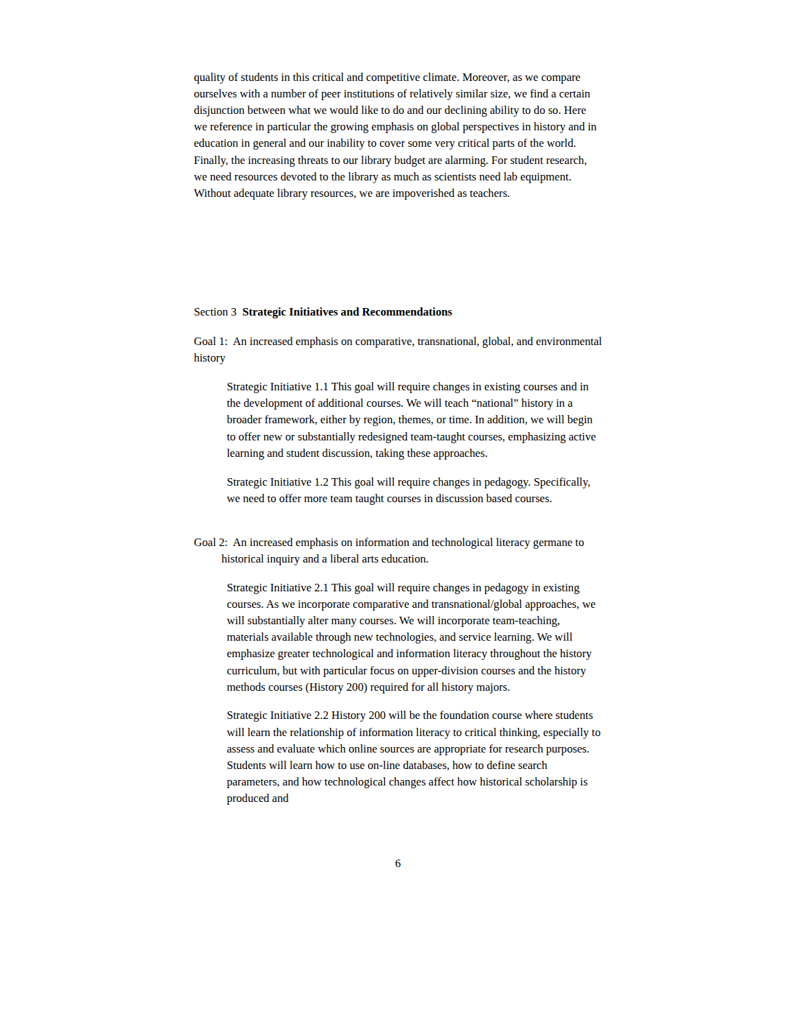quality of students in this critical and competitive climate. Moreover, as we compare ourselves with a number of peer institutions of relatively similar size, we find a certain disjunction between what we would like to do and our declining ability to do so. Here we reference in particular the growing emphasis on global perspectives in history and in education in general and our inability to cover some very critical parts of the world. Finally, the increasing threats to our library budget are alarming. For student research, we need resources devoted to the library as much as scientists need lab equipment. Without adequate library resources, we are impoverished as teachers.
Section 3 Strategic Initiatives and Recommendations
Goal 1: An increased emphasis on comparative, transnational, global, and environmental history
Strategic Initiative 1.1 This goal will require changes in existing courses and in the development of additional courses. We will teach “national” history in a broader framework, either by region, themes, or time. In addition, we will begin to offer new or substantially redesigned team-taught courses, emphasizing active learning and student discussion, taking these approaches.
Strategic Initiative 1.2 This goal will require changes in pedagogy. Specifically, we need to offer more team taught courses in discussion based courses.
Goal 2: An increased emphasis on information and technological literacy germane tohistorical inquiry and a liberal arts education.
Strategic Initiative 2.1 This goal will require changes in pedagogy in existing courses. As we incorporate comparative and transnational/global approaches, we will substantially alter many courses. We will incorporate team-teaching, materials available through new technologies, and service learning. We will emphasize greater technological and information literacy throughout the history curriculum, but with particular focus on upper-division courses and the history methods courses (History 200) required for all history majors.
Strategic Initiative 2.2 History 200 will be the foundation course where students will learn the relationship of information literacy to critical thinking, especially to assess and evaluate which online sources are appropriate for research purposes. Students will learn how to use on-line databases, how to define search parameters, and how technological changes affect how historical scholarship is produced and
6